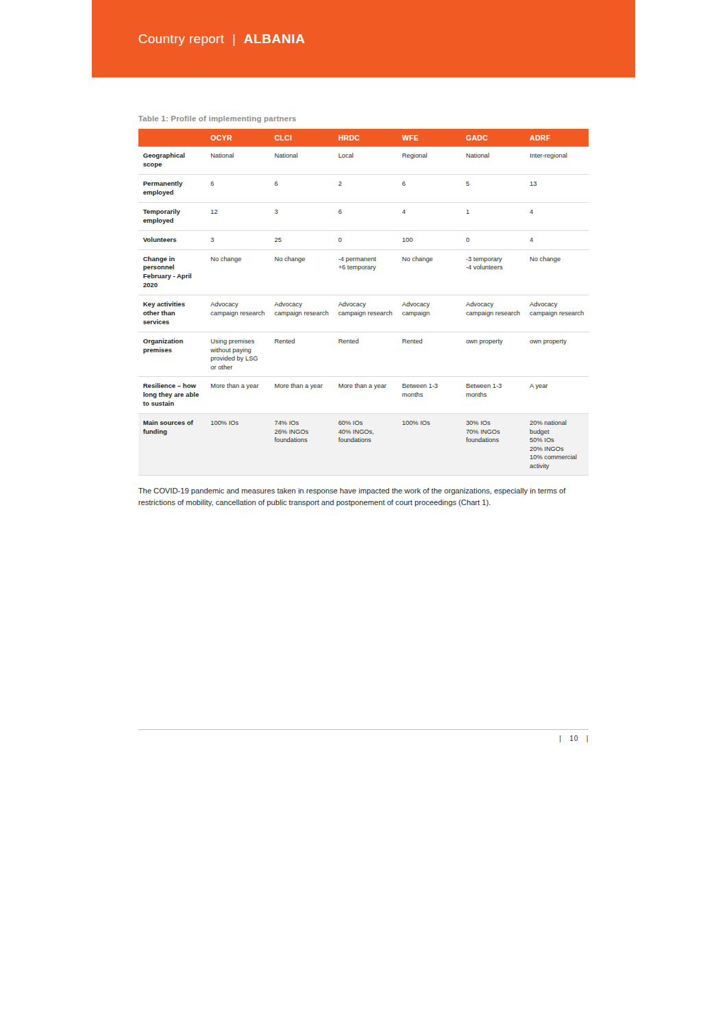Country report | ALBANIA
Table 1: Profile of implementing partners
| | OCYR | CLCI | HRDC | WFE | GADC | ADRF |
| --- | --- | --- | --- | --- | --- | --- |
| Geographical scope | National | National | Local | Regional | National | Inter-regional |
| Permanently employed | 6 | 6 | 2 | 6 | 5 | 13 |
| Temporarily employed | 12 | 3 | 6 | 4 | 1 | 4 |
| Volunteers | 3 | 25 | 0 | 100 | 0 | 4 |
| Change in personnel February - April 2020 | No change | No change | -4 permanent +6 temporary | No change | -3 temporary -4 volunteers | No change |
| Key activities other than services | Advocacy campaign research | Advocacy campaign research | Advocacy campaign research | Advocacy campaign | Advocacy campaign research | Advocacy campaign research |
| Organization premises | Using premises without paying provided by LSG or other | Rented | Rented | Rented | own property | own property |
| Resilience – how long they are able to sustain | More than a year | More than a year | More than a year | Between 1-3 months | Between 1-3 months | A year |
| Main sources of funding | 100% IOs | 74% IOs 26% INGOs foundations | 60% IOs 40% INGOs, foundations | 100% IOs | 30% IOs 70% INGOs foundations | 20% national budget 50% IOs 20% INGOs 10% commercial activity |
The COVID-19 pandemic and measures taken in response have impacted the work of the organizations, especially in terms of restrictions of mobility, cancellation of public transport and postponement of court proceedings (Chart 1).
| 10 |